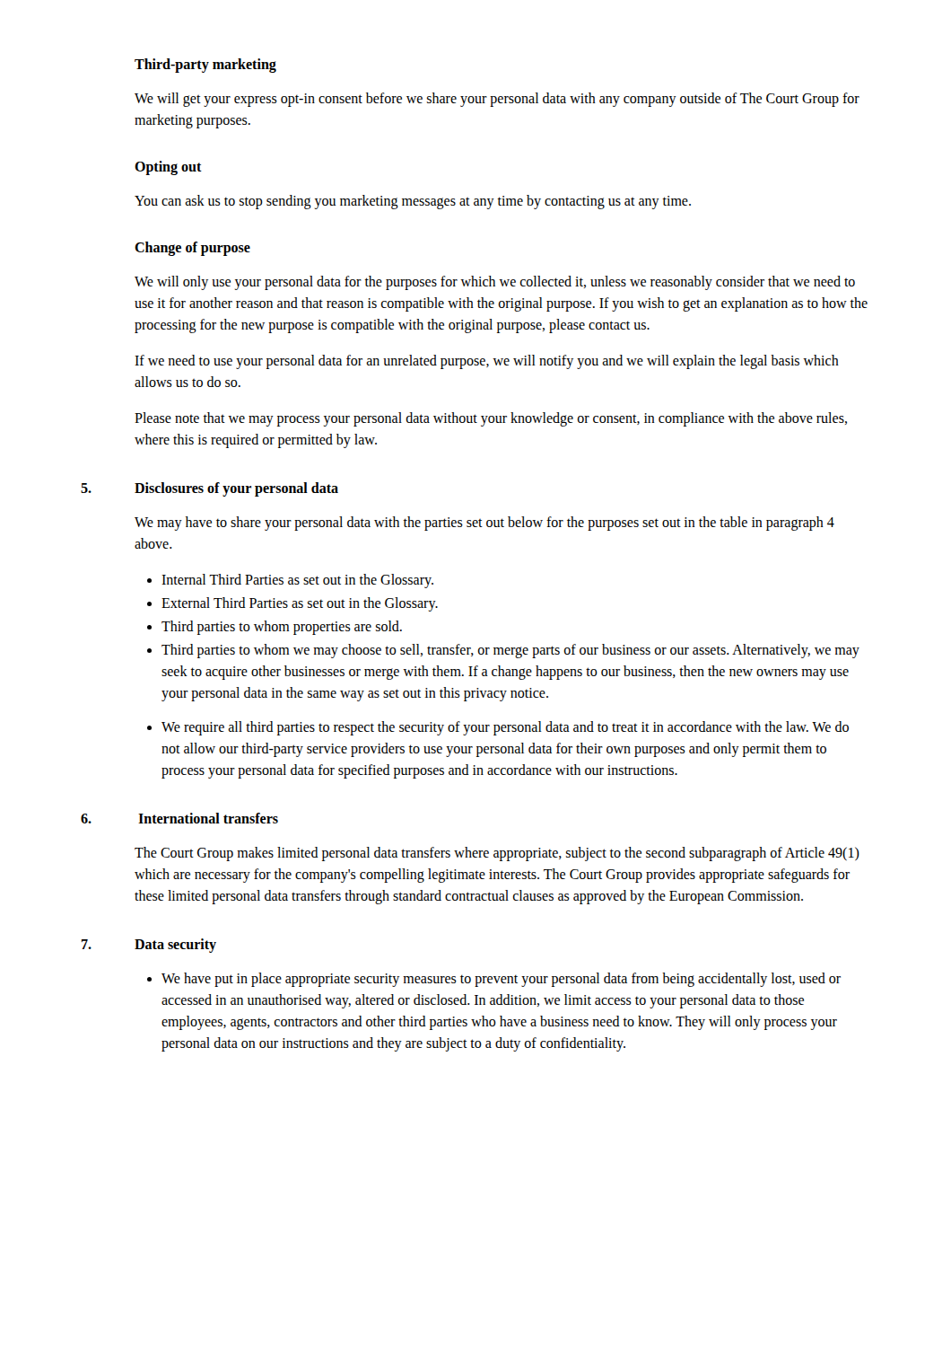Third-party marketing
We will get your express opt-in consent before we share your personal data with any company outside of The Court Group for marketing purposes.
Opting out
You can ask us to stop sending you marketing messages at any time by contacting us at any time.
Change of purpose
We will only use your personal data for the purposes for which we collected it, unless we reasonably consider that we need to use it for another reason and that reason is compatible with the original purpose. If you wish to get an explanation as to how the processing for the new purpose is compatible with the original purpose, please contact us.
If we need to use your personal data for an unrelated purpose, we will notify you and we will explain the legal basis which allows us to do so.
Please note that we may process your personal data without your knowledge or consent, in compliance with the above rules, where this is required or permitted by law.
5.
Disclosures of your personal data
We may have to share your personal data with the parties set out below for the purposes set out in the table in paragraph 4 above.
Internal Third Parties as set out in the Glossary.
External Third Parties as set out in the Glossary.
Third parties to whom properties are sold.
Third parties to whom we may choose to sell, transfer, or merge parts of our business or our assets. Alternatively, we may seek to acquire other businesses or merge with them. If a change happens to our business, then the new owners may use your personal data in the same way as set out in this privacy notice.
We require all third parties to respect the security of your personal data and to treat it in accordance with the law. We do not allow our third-party service providers to use your personal data for their own purposes and only permit them to process your personal data for specified purposes and in accordance with our instructions.
6.
International transfers
The Court Group makes limited personal data transfers where appropriate, subject to the second subparagraph of Article 49(1) which are necessary for the company's compelling legitimate interests. The Court Group provides appropriate safeguards for these limited personal data transfers through standard contractual clauses as approved by the European Commission.
7.
Data security
We have put in place appropriate security measures to prevent your personal data from being accidentally lost, used or accessed in an unauthorised way, altered or disclosed. In addition, we limit access to your personal data to those employees, agents, contractors and other third parties who have a business need to know. They will only process your personal data on our instructions and they are subject to a duty of confidentiality.